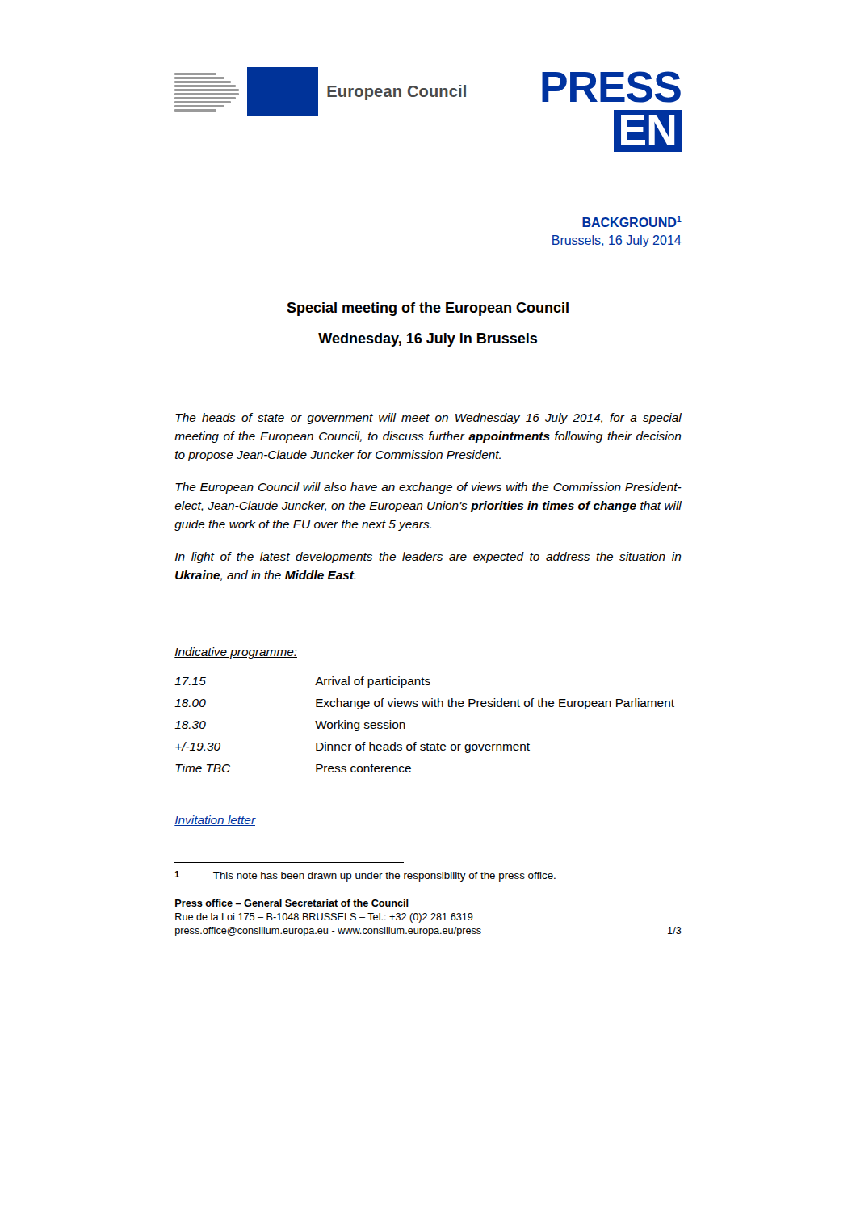European Council
PRESS
EN
BACKGROUND1
Brussels, 16 July 2014
Special meeting of the European Council Wednesday, 16 July in Brussels
The heads of state or government will meet on Wednesday 16 July 2014, for a special meeting of the European Council, to discuss further appointments following their decision to propose Jean-Claude Juncker for Commission President.
The European Council will also have an exchange of views with the Commission President-elect, Jean-Claude Juncker, on the European Union's priorities in times of change that will guide the work of the EU over the next 5 years.
In light of the latest developments the leaders are expected to address the situation in Ukraine, and in the Middle East.
Indicative programme:
| 17.15 | Arrival of participants |
| 18.00 | Exchange of views with the President of the European Parliament |
| 18.30 | Working session |
| +/-19.30 | Dinner of heads of state or government |
| Time TBC | Press conference |
Invitation letter
1
This note has been drawn up under the responsibility of the press office.
Press office – General Secretariat of the Council
Rue de la Loi 175 – B-1048 BRUSSELS – Tel.: +32 (0)2 281 6319
press.office@consilium.europa.eu - www.consilium.europa.eu/press
1/3